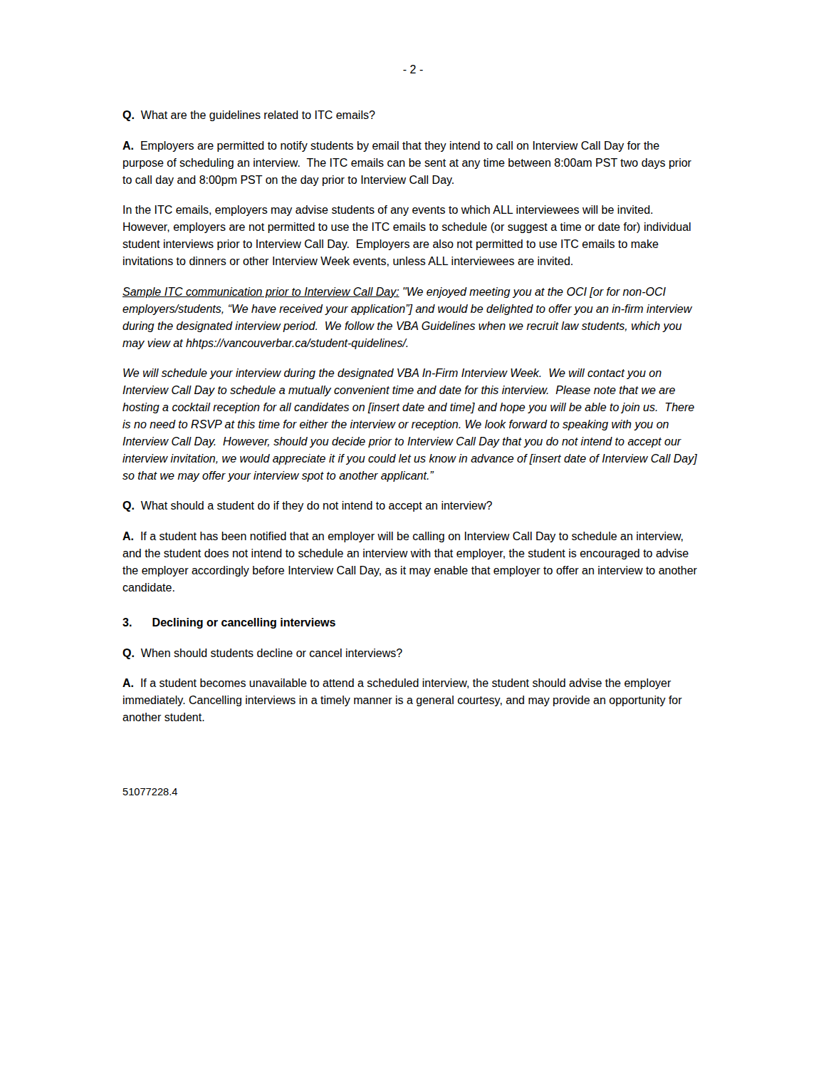- 2 -
Q. What are the guidelines related to ITC emails?
A. Employers are permitted to notify students by email that they intend to call on Interview Call Day for the purpose of scheduling an interview. The ITC emails can be sent at any time between 8:00am PST two days prior to call day and 8:00pm PST on the day prior to Interview Call Day.
In the ITC emails, employers may advise students of any events to which ALL interviewees will be invited. However, employers are not permitted to use the ITC emails to schedule (or suggest a time or date for) individual student interviews prior to Interview Call Day. Employers are also not permitted to use ITC emails to make invitations to dinners or other Interview Week events, unless ALL interviewees are invited.
Sample ITC communication prior to Interview Call Day: "We enjoyed meeting you at the OCI [or for non-OCI employers/students, “We have received your application”] and would be delighted to offer you an in-firm interview during the designated interview period. We follow the VBA Guidelines when we recruit law students, which you may view at hhtps://vancouverbar.ca/student-quidelines/.
We will schedule your interview during the designated VBA In-Firm Interview Week. We will contact you on Interview Call Day to schedule a mutually convenient time and date for this interview. Please note that we are hosting a cocktail reception for all candidates on [insert date and time] and hope you will be able to join us. There is no need to RSVP at this time for either the interview or reception. We look forward to speaking with you on Interview Call Day. However, should you decide prior to Interview Call Day that you do not intend to accept our interview invitation, we would appreciate it if you could let us know in advance of [insert date of Interview Call Day] so that we may offer your interview spot to another applicant.”
Q. What should a student do if they do not intend to accept an interview?
A. If a student has been notified that an employer will be calling on Interview Call Day to schedule an interview, and the student does not intend to schedule an interview with that employer, the student is encouraged to advise the employer accordingly before Interview Call Day, as it may enable that employer to offer an interview to another candidate.
3. Declining or cancelling interviews
Q. When should students decline or cancel interviews?
A. If a student becomes unavailable to attend a scheduled interview, the student should advise the employer immediately. Cancelling interviews in a timely manner is a general courtesy, and may provide an opportunity for another student.
51077228.4